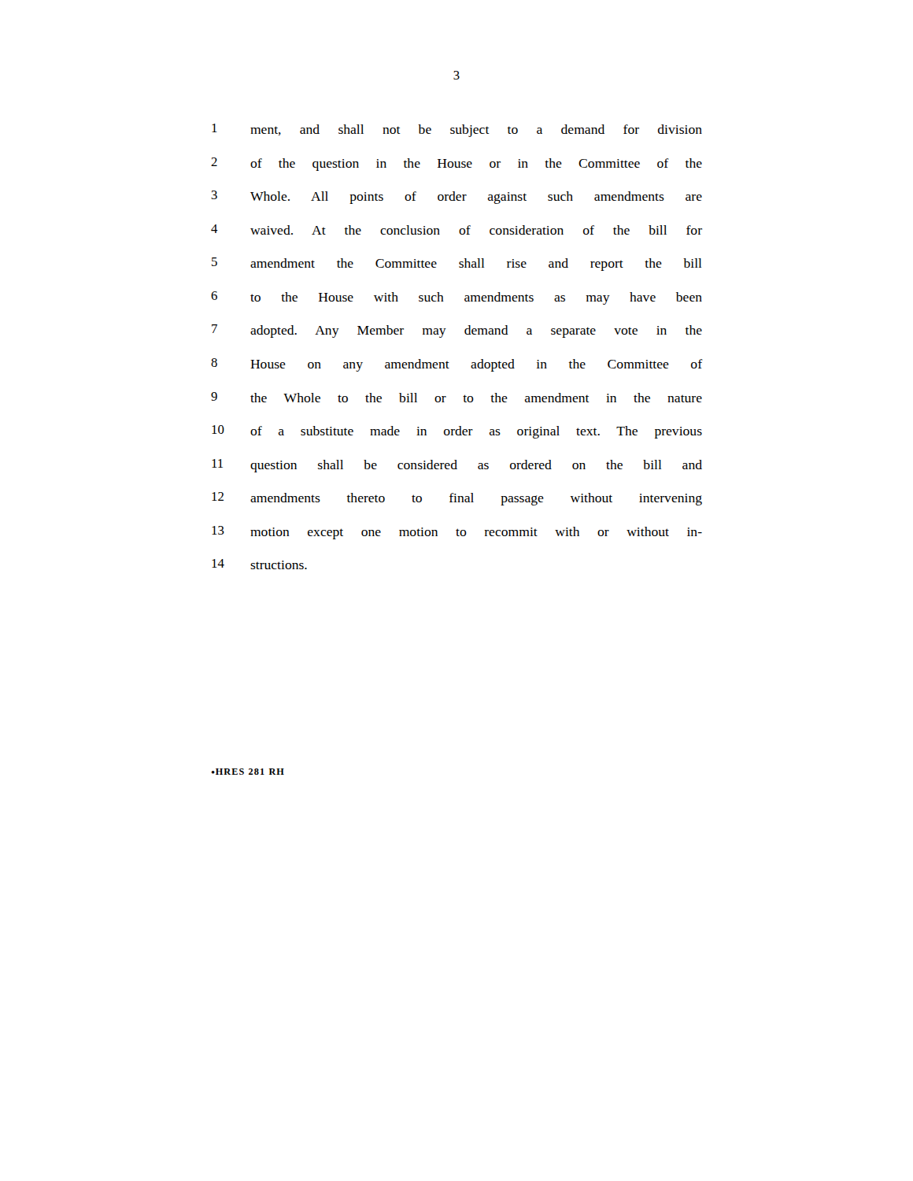3
ment, and shall not be subject to a demand for division
of the question in the House or in the Committee of the
Whole. All points of order against such amendments are
waived. At the conclusion of consideration of the bill for
amendment the Committee shall rise and report the bill
to the House with such amendments as may have been
adopted. Any Member may demand a separate vote in the
House on any amendment adopted in the Committee of
the Whole to the bill or to the amendment in the nature
of a substitute made in order as original text. The previous
question shall be considered as ordered on the bill and
amendments thereto to final passage without intervening
motion except one motion to recommit with or without in-
structions.
•HRES 281 RH